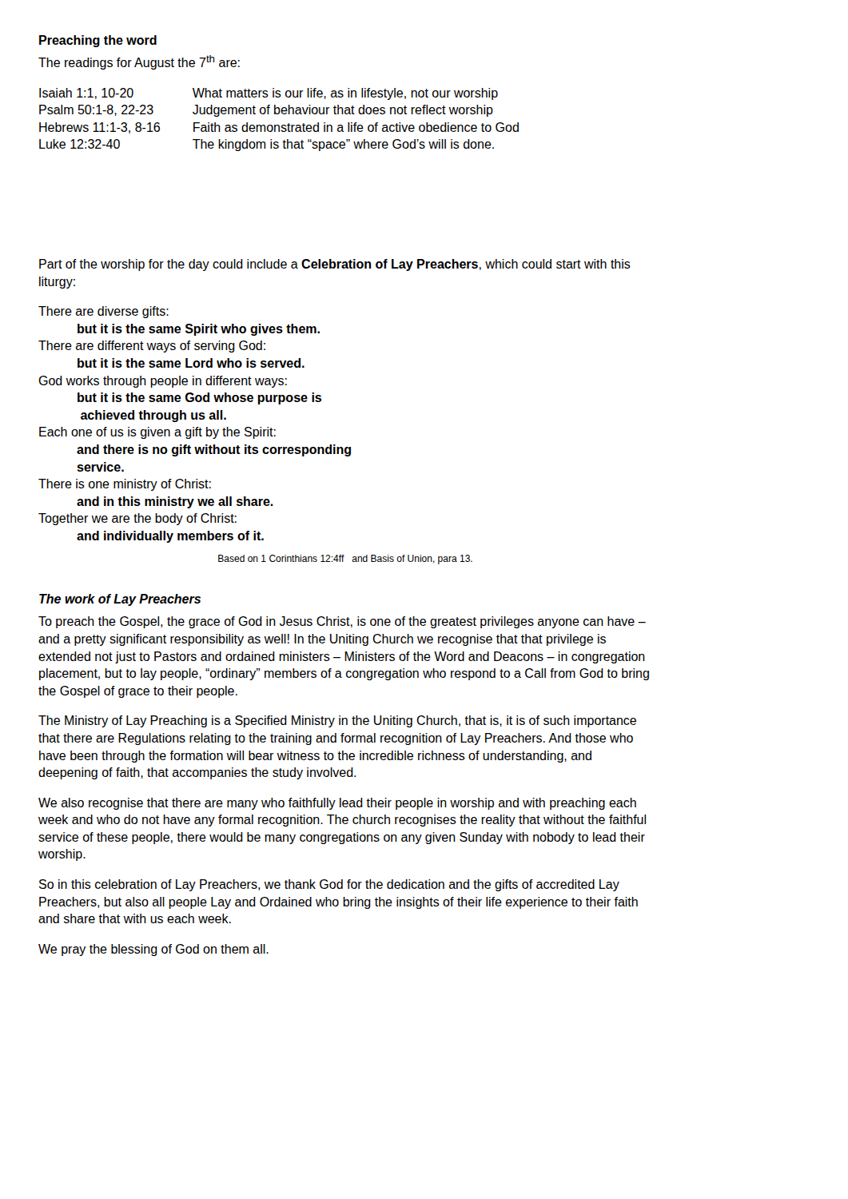Preaching the word
The readings for August the 7th are:
| Isaiah 1:1, 10-20 | What matters is our life, as in lifestyle, not our worship |
| Psalm 50:1-8, 22-23 | Judgement of behaviour that does not reflect worship |
| Hebrews 11:1-3, 8-16 | Faith as demonstrated in a life of active obedience to God |
| Luke 12:32-40 | The kingdom is that “space” where God’s will is done. |
Part of the worship for the day could include a Celebration of Lay Preachers, which could start with this liturgy:
There are diverse gifts:
but it is the same Spirit who gives them.
There are different ways of serving God:
but it is the same Lord who is served.
God works through people in different ways:
but it is the same God whose purpose is
achieved through us all.
Each one of us is given a gift by the Spirit:
and there is no gift without its corresponding
service.
There is one ministry of Christ:
and in this ministry we all share.
Together we are the body of Christ:
and individually members of it.
Based on 1 Corinthians 12:4ff and Basis of Union, para 13.
The work of Lay Preachers
To preach the Gospel, the grace of God in Jesus Christ, is one of the greatest privileges anyone can have – and a pretty significant responsibility as well! In the Uniting Church we recognise that that privilege is extended not just to Pastors and ordained ministers – Ministers of the Word and Deacons – in congregation placement, but to lay people, “ordinary” members of a congregation who respond to a Call from God to bring the Gospel of grace to their people.
The Ministry of Lay Preaching is a Specified Ministry in the Uniting Church, that is, it is of such importance that there are Regulations relating to the training and formal recognition of Lay Preachers. And those who have been through the formation will bear witness to the incredible richness of understanding, and deepening of faith, that accompanies the study involved.
We also recognise that there are many who faithfully lead their people in worship and with preaching each week and who do not have any formal recognition. The church recognises the reality that without the faithful service of these people, there would be many congregations on any given Sunday with nobody to lead their worship.
So in this celebration of Lay Preachers, we thank God for the dedication and the gifts of accredited Lay Preachers, but also all people Lay and Ordained who bring the insights of their life experience to their faith and share that with us each week.
We pray the blessing of God on them all.